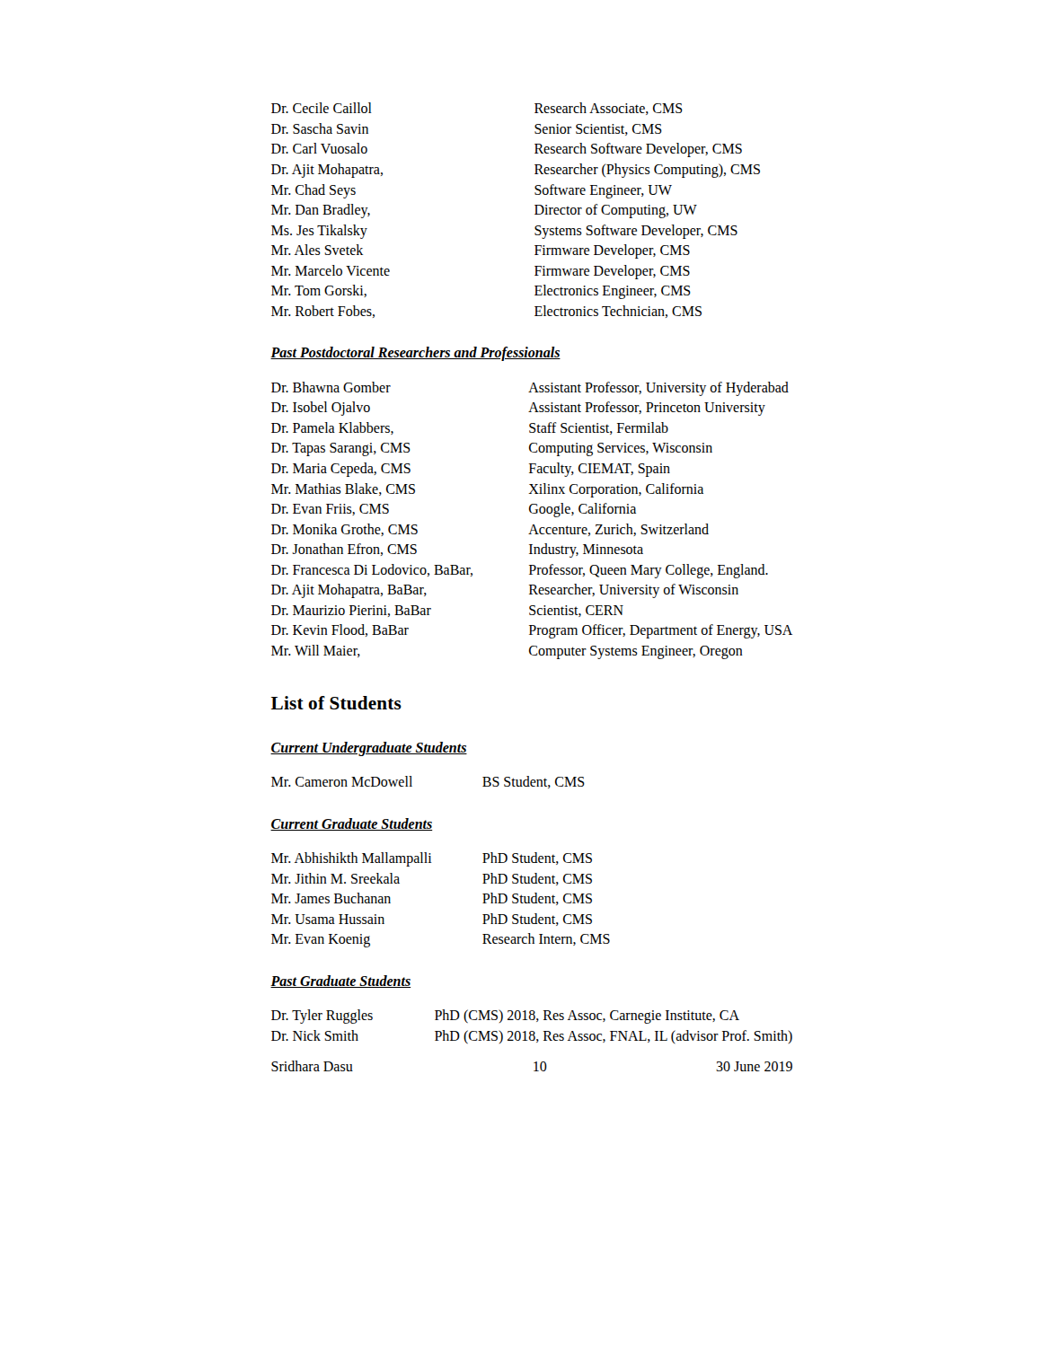| Dr. Cecile Caillol | Research Associate, CMS |
| Dr. Sascha Savin | Senior Scientist, CMS |
| Dr. Carl Vuosalo | Research Software Developer, CMS |
| Dr. Ajit Mohapatra, | Researcher (Physics Computing), CMS |
| Mr. Chad Seys | Software Engineer, UW |
| Mr. Dan Bradley, | Director of Computing, UW |
| Ms. Jes Tikalsky | Systems Software Developer, CMS |
| Mr. Ales Svetek | Firmware Developer, CMS |
| Mr. Marcelo Vicente | Firmware Developer, CMS |
| Mr. Tom Gorski, | Electronics Engineer, CMS |
| Mr. Robert Fobes, | Electronics Technician, CMS |
Past Postdoctoral Researchers and Professionals
| Dr. Bhawna Gomber | Assistant Professor, University of Hyderabad |
| Dr. Isobel Ojalvo | Assistant Professor, Princeton University |
| Dr. Pamela Klabbers, | Staff Scientist, Fermilab |
| Dr. Tapas Sarangi, CMS | Computing Services, Wisconsin |
| Dr. Maria Cepeda, CMS | Faculty, CIEMAT, Spain |
| Mr. Mathias Blake, CMS | Xilinx Corporation, California |
| Dr. Evan Friis, CMS | Google, California |
| Dr. Monika Grothe, CMS | Accenture, Zurich, Switzerland |
| Dr. Jonathan Efron, CMS | Industry, Minnesota |
| Dr. Francesca Di Lodovico, BaBar, | Professor, Queen Mary College, England. |
| Dr. Ajit Mohapatra, BaBar, | Researcher, University of Wisconsin |
| Dr. Maurizio Pierini, BaBar | Scientist, CERN |
| Dr. Kevin Flood, BaBar | Program Officer, Department of Energy, USA |
| Mr. Will Maier, | Computer Systems Engineer, Oregon |
List of Students
Current Undergraduate Students
| Mr. Cameron McDowell | BS Student, CMS |
Current Graduate Students
| Mr. Abhishikth Mallampalli | PhD Student, CMS |
| Mr. Jithin M. Sreekala | PhD Student, CMS |
| Mr. James Buchanan | PhD Student, CMS |
| Mr. Usama Hussain | PhD Student, CMS |
| Mr. Evan Koenig | Research Intern, CMS |
Past Graduate Students
| Dr. Tyler Ruggles | PhD (CMS) 2018, Res Assoc, Carnegie Institute, CA |
| Dr. Nick Smith | PhD (CMS) 2018, Res Assoc, FNAL, IL (advisor Prof. Smith) |
| Sridhara Dasu | 10 | 30 June 2019 |